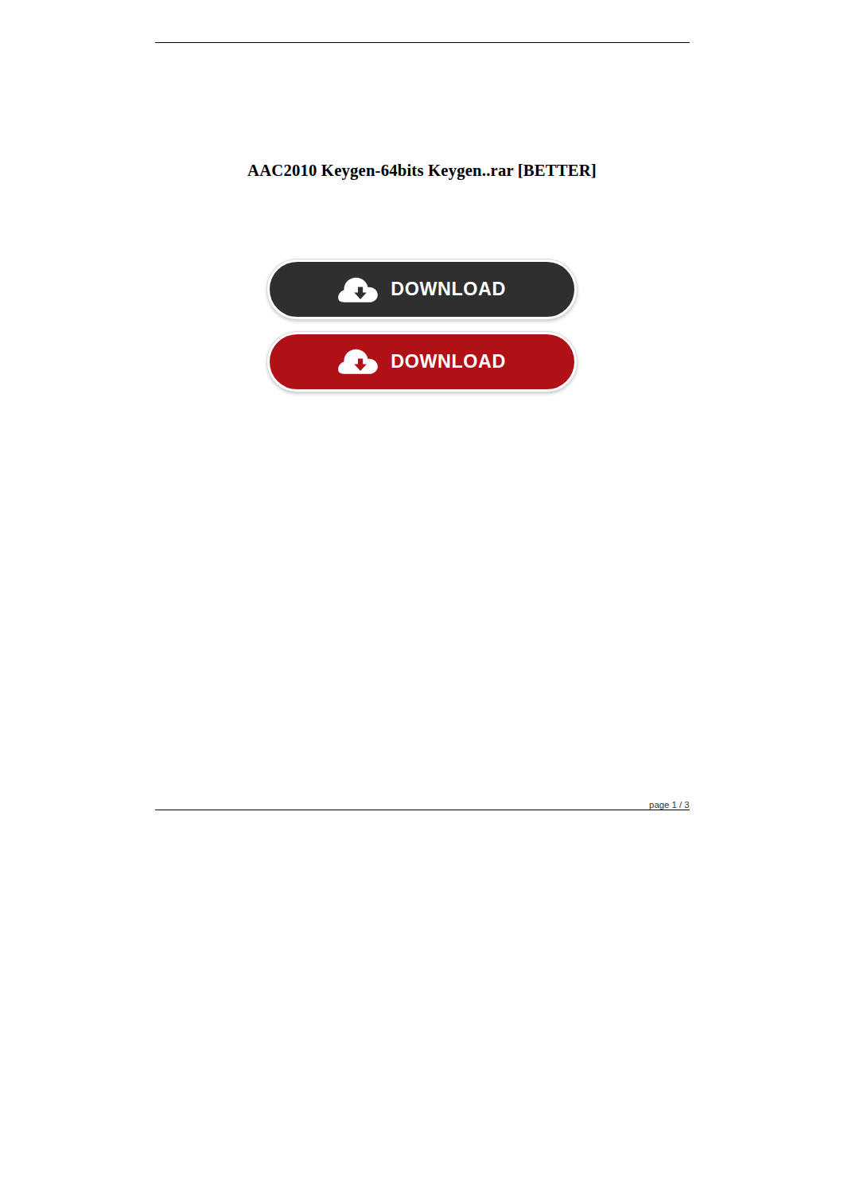AAC2010 Keygen-64bits Keygen..rar [BETTER]
Download
Download
page 1 / 3